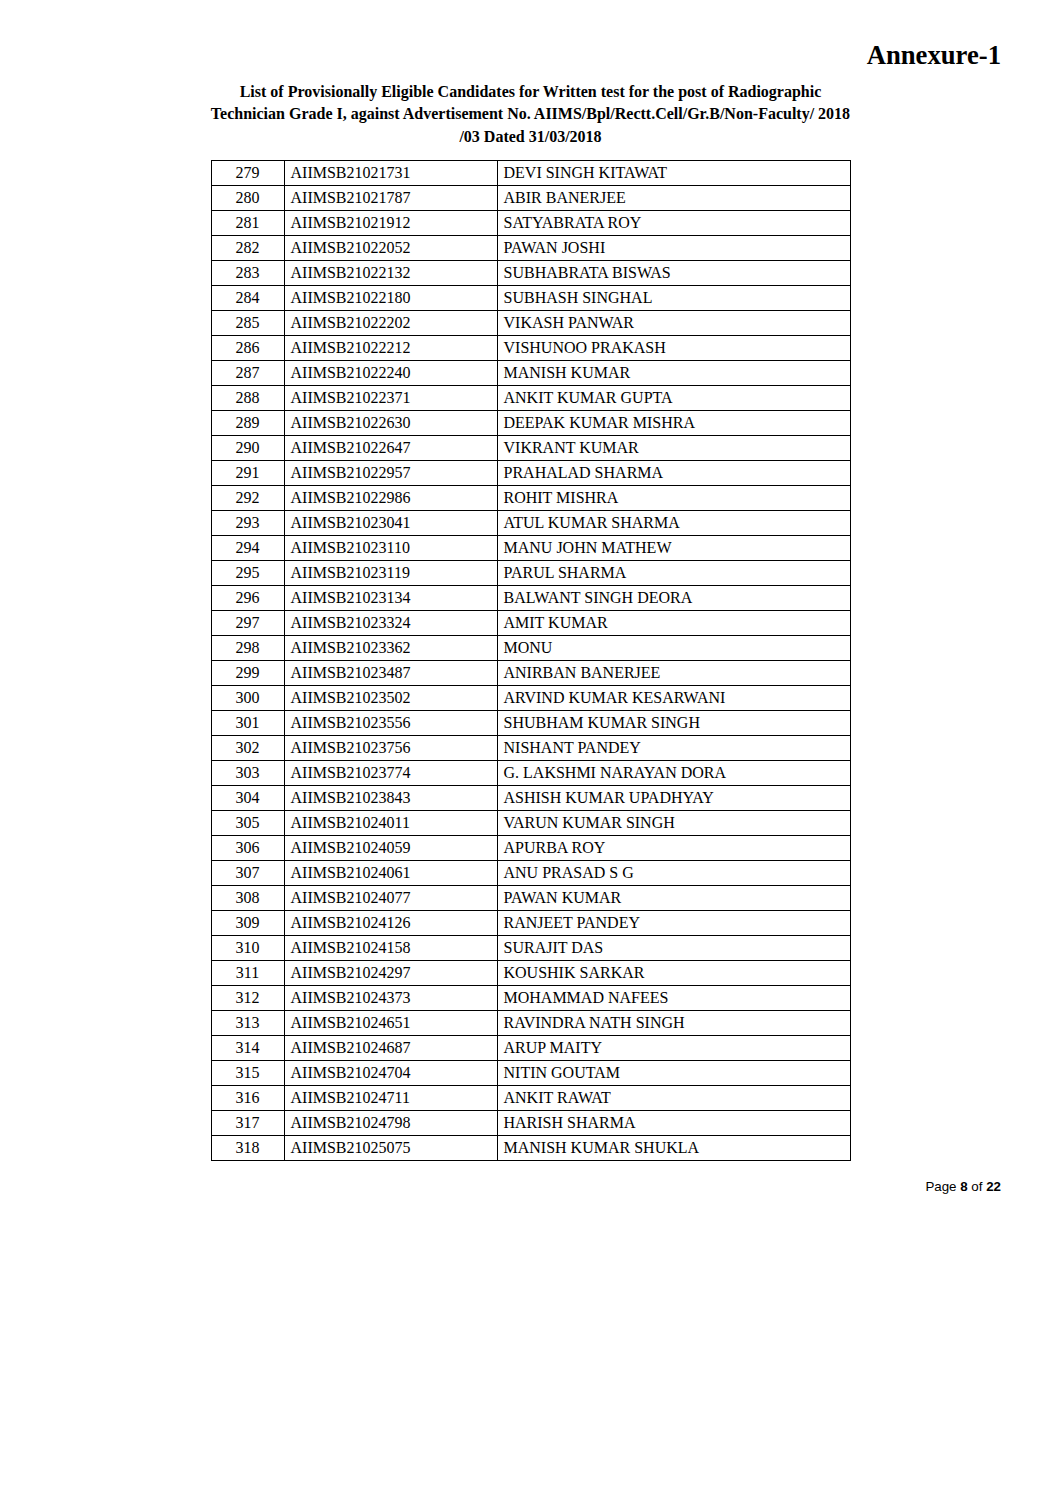Annexure-1
List of Provisionally Eligible Candidates for Written test for the post of Radiographic Technician Grade I, against Advertisement No. AIIMS/Bpl/Rectt.Cell/Gr.B/Non-Faculty/ 2018 /03 Dated 31/03/2018
| 279 | AIIMSB21021731 | DEVI SINGH KITAWAT |
| 280 | AIIMSB21021787 | ABIR BANERJEE |
| 281 | AIIMSB21021912 | SATYABRATA ROY |
| 282 | AIIMSB21022052 | PAWAN JOSHI |
| 283 | AIIMSB21022132 | SUBHABRATA BISWAS |
| 284 | AIIMSB21022180 | SUBHASH SINGHAL |
| 285 | AIIMSB21022202 | VIKASH PANWAR |
| 286 | AIIMSB21022212 | VISHUNOO PRAKASH |
| 287 | AIIMSB21022240 | MANISH KUMAR |
| 288 | AIIMSB21022371 | ANKIT KUMAR GUPTA |
| 289 | AIIMSB21022630 | DEEPAK KUMAR MISHRA |
| 290 | AIIMSB21022647 | VIKRANT KUMAR |
| 291 | AIIMSB21022957 | PRAHALAD SHARMA |
| 292 | AIIMSB21022986 | ROHIT MISHRA |
| 293 | AIIMSB21023041 | ATUL KUMAR SHARMA |
| 294 | AIIMSB21023110 | MANU JOHN MATHEW |
| 295 | AIIMSB21023119 | PARUL SHARMA |
| 296 | AIIMSB21023134 | BALWANT SINGH DEORA |
| 297 | AIIMSB21023324 | AMIT KUMAR |
| 298 | AIIMSB21023362 | MONU |
| 299 | AIIMSB21023487 | ANIRBAN BANERJEE |
| 300 | AIIMSB21023502 | ARVIND KUMAR KESARWANI |
| 301 | AIIMSB21023556 | SHUBHAM KUMAR SINGH |
| 302 | AIIMSB21023756 | NISHANT PANDEY |
| 303 | AIIMSB21023774 | G. LAKSHMI NARAYAN DORA |
| 304 | AIIMSB21023843 | ASHISH KUMAR UPADHYAY |
| 305 | AIIMSB21024011 | VARUN KUMAR SINGH |
| 306 | AIIMSB21024059 | APURBA ROY |
| 307 | AIIMSB21024061 | ANU PRASAD S G |
| 308 | AIIMSB21024077 | PAWAN KUMAR |
| 309 | AIIMSB21024126 | RANJEET PANDEY |
| 310 | AIIMSB21024158 | SURAJIT DAS |
| 311 | AIIMSB21024297 | KOUSHIK SARKAR |
| 312 | AIIMSB21024373 | MOHAMMAD NAFEES |
| 313 | AIIMSB21024651 | RAVINDRA NATH SINGH |
| 314 | AIIMSB21024687 | ARUP MAITY |
| 315 | AIIMSB21024704 | NITIN GOUTAM |
| 316 | AIIMSB21024711 | ANKIT RAWAT |
| 317 | AIIMSB21024798 | HARISH SHARMA |
| 318 | AIIMSB21025075 | MANISH KUMAR SHUKLA |
Page 8 of 22